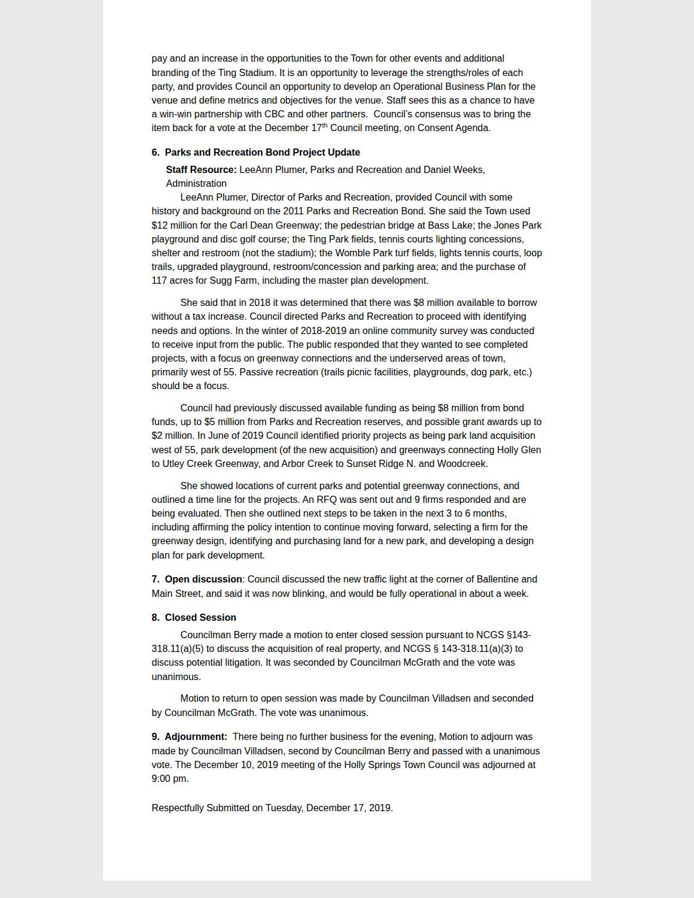pay and an increase in the opportunities to the Town for other events and additional branding of the Ting Stadium. It is an opportunity to leverage the strengths/roles of each party, and provides Council an opportunity to develop an Operational Business Plan for the venue and define metrics and objectives for the venue. Staff sees this as a chance to have a win-win partnership with CBC and other partners. Council’s consensus was to bring the item back for a vote at the December 17th Council meeting, on Consent Agenda.
6. Parks and Recreation Bond Project Update
Staff Resource: LeeAnn Plumer, Parks and Recreation and Daniel Weeks, Administration
LeeAnn Plumer, Director of Parks and Recreation, provided Council with some history and background on the 2011 Parks and Recreation Bond. She said the Town used $12 million for the Carl Dean Greenway; the pedestrian bridge at Bass Lake; the Jones Park playground and disc golf course; the Ting Park fields, tennis courts lighting concessions, shelter and restroom (not the stadium); the Womble Park turf fields, lights tennis courts, loop trails, upgraded playground, restroom/concession and parking area; and the purchase of 117 acres for Sugg Farm, including the master plan development.
She said that in 2018 it was determined that there was $8 million available to borrow without a tax increase. Council directed Parks and Recreation to proceed with identifying needs and options. In the winter of 2018-2019 an online community survey was conducted to receive input from the public. The public responded that they wanted to see completed projects, with a focus on greenway connections and the underserved areas of town, primarily west of 55. Passive recreation (trails picnic facilities, playgrounds, dog park, etc.) should be a focus.
Council had previously discussed available funding as being $8 million from bond funds, up to $5 million from Parks and Recreation reserves, and possible grant awards up to $2 million. In June of 2019 Council identified priority projects as being park land acquisition west of 55, park development (of the new acquisition) and greenways connecting Holly Glen to Utley Creek Greenway, and Arbor Creek to Sunset Ridge N. and Woodcreek.
She showed locations of current parks and potential greenway connections, and outlined a time line for the projects. An RFQ was sent out and 9 firms responded and are being evaluated. Then she outlined next steps to be taken in the next 3 to 6 months, including affirming the policy intention to continue moving forward, selecting a firm for the greenway design, identifying and purchasing land for a new park, and developing a design plan for park development.
7. Open discussion: Council discussed the new traffic light at the corner of Ballentine and Main Street, and said it was now blinking, and would be fully operational in about a week.
8. Closed Session
Councilman Berry made a motion to enter closed session pursuant to NCGS §143-318.11(a)(5) to discuss the acquisition of real property, and NCGS § 143-318.11(a)(3) to discuss potential litigation. It was seconded by Councilman McGrath and the vote was unanimous.
Motion to return to open session was made by Councilman Villadsen and seconded by Councilman McGrath. The vote was unanimous.
9. Adjournment: There being no further business for the evening, Motion to adjourn was made by Councilman Villadsen, second by Councilman Berry and passed with a unanimous vote. The December 10, 2019 meeting of the Holly Springs Town Council was adjourned at 9:00 pm.
Respectfully Submitted on Tuesday, December 17, 2019.